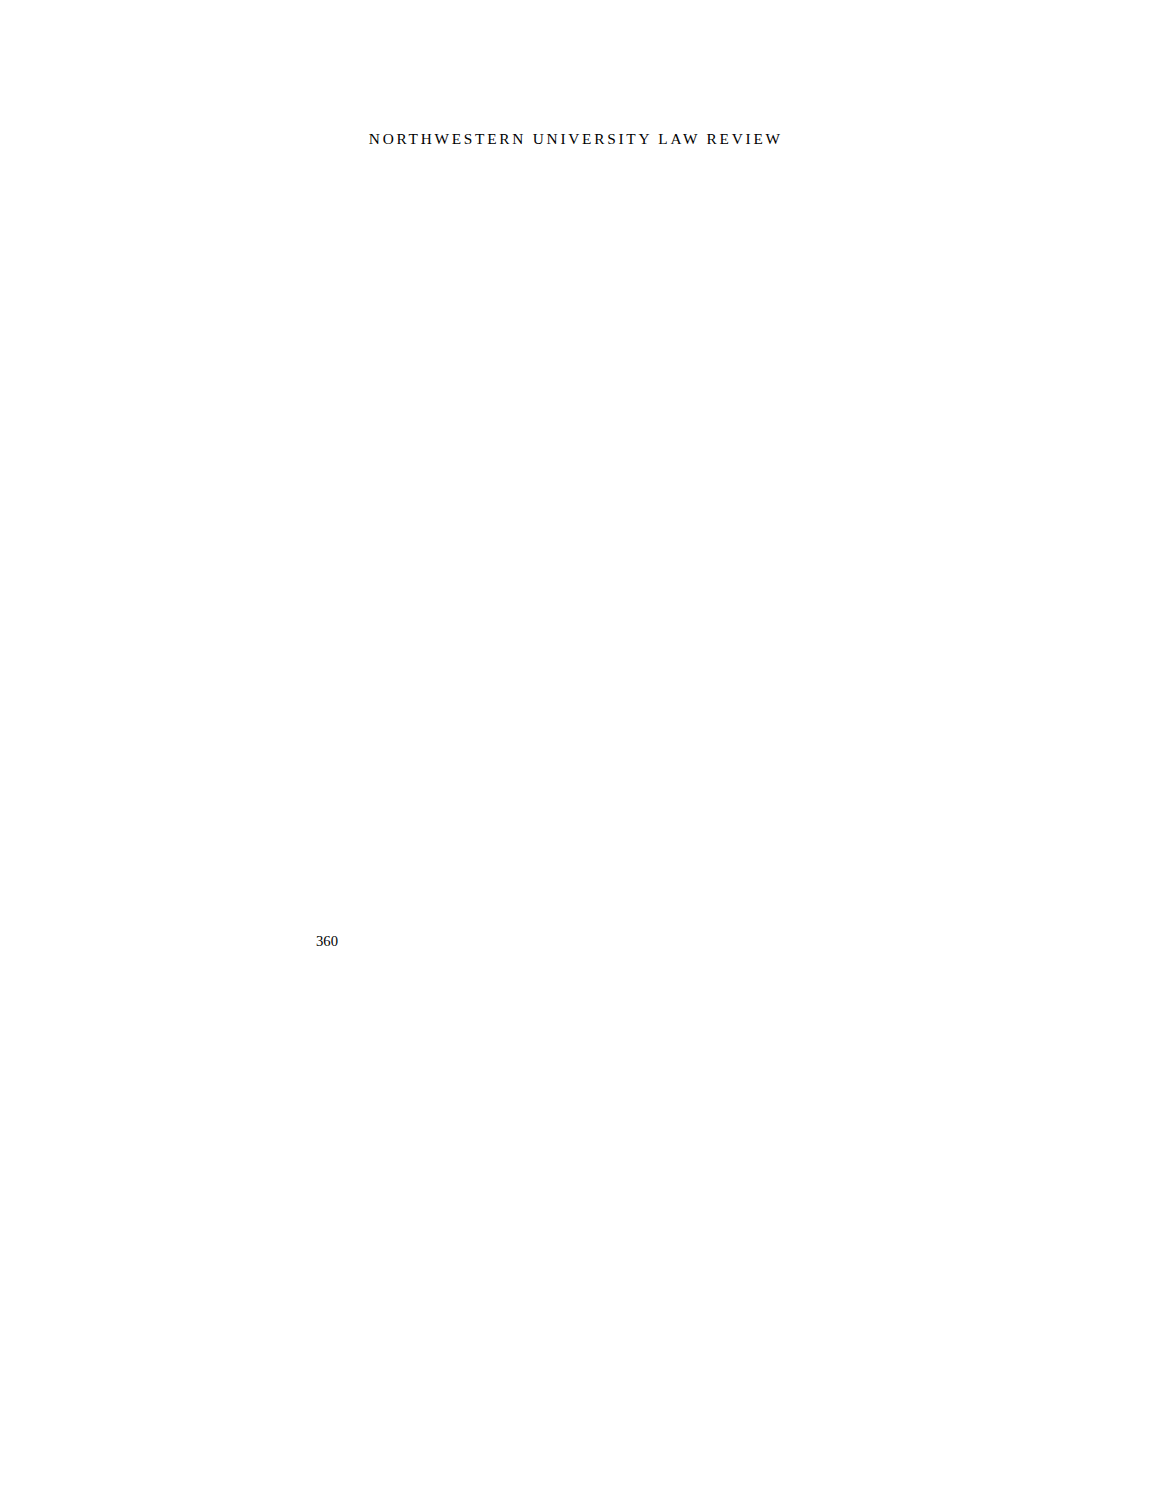NORTHWESTERN UNIVERSITY LAW REVIEW
360